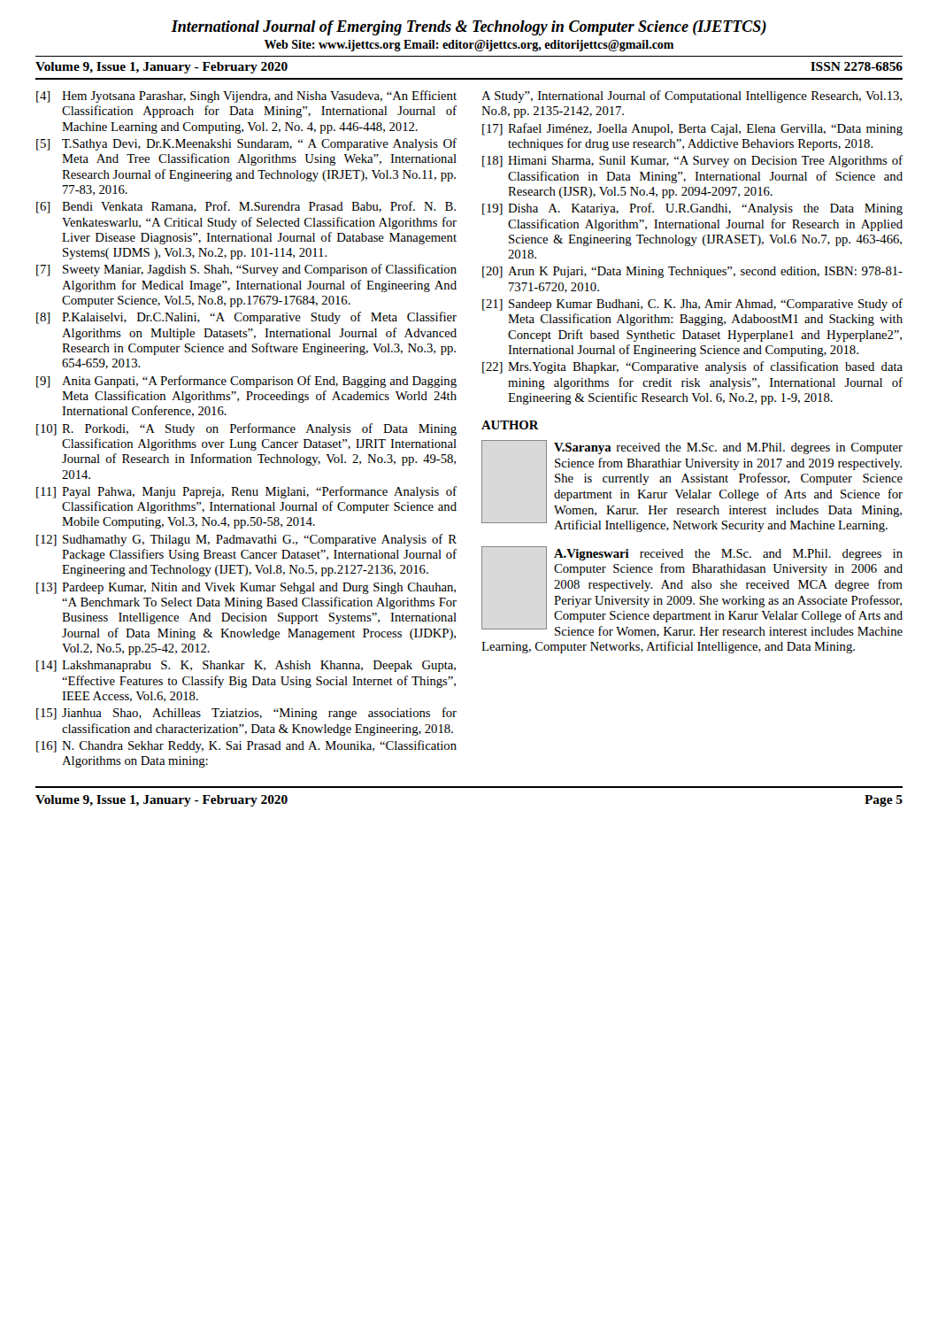International Journal of Emerging Trends & Technology in Computer Science (IJETTCS)
Web Site: www.ijettcs.org Email: editor@ijettcs.org, editorijettcs@gmail.com
Volume 9, Issue 1, January - February 2020 ISSN 2278-6856
[4] Hem Jyotsana Parashar, Singh Vijendra, and Nisha Vasudeva, “An Efficient Classification Approach for Data Mining”, International Journal of Machine Learning and Computing, Vol. 2, No. 4, pp. 446-448, 2012.
[5] T.Sathya Devi, Dr.K.Meenakshi Sundaram, “ A Comparative Analysis Of Meta And Tree Classification Algorithms Using Weka”, International Research Journal of Engineering and Technology (IRJET), Vol.3 No.11, pp. 77-83, 2016.
[6] Bendi Venkata Ramana, Prof. M.Surendra Prasad Babu, Prof. N. B. Venkateswarlu, “A Critical Study of Selected Classification Algorithms for Liver Disease Diagnosis”, International Journal of Database Management Systems( IJDMS ), Vol.3, No.2, pp. 101-114, 2011.
[7] Sweety Maniar, Jagdish S. Shah, “Survey and Comparison of Classification Algorithm for Medical Image”, International Journal of Engineering And Computer Science, Vol.5, No.8, pp.17679-17684, 2016.
[8] P.Kalaiselvi, Dr.C.Nalini, “A Comparative Study of Meta Classifier Algorithms on Multiple Datasets”, International Journal of Advanced Research in Computer Science and Software Engineering, Vol.3, No.3, pp. 654-659, 2013.
[9] Anita Ganpati, “A Performance Comparison Of End, Bagging and Dagging Meta Classification Algorithms”, Proceedings of Academics World 24th International Conference, 2016.
[10] R. Porkodi, “A Study on Performance Analysis of Data Mining Classification Algorithms over Lung Cancer Dataset”, IJRIT International Journal of Research in Information Technology, Vol. 2, No.3, pp. 49-58, 2014.
[11] Payal Pahwa, Manju Papreja, Renu Miglani, “Performance Analysis of Classification Algorithms”, International Journal of Computer Science and Mobile Computing, Vol.3, No.4, pp.50-58, 2014.
[12] Sudhamathy G, Thilagu M, Padmavathi G., “Comparative Analysis of R Package Classifiers Using Breast Cancer Dataset”, International Journal of Engineering and Technology (IJET), Vol.8, No.5, pp.2127-2136, 2016.
[13] Pardeep Kumar, Nitin and Vivek Kumar Sehgal and Durg Singh Chauhan, “A Benchmark To Select Data Mining Based Classification Algorithms For Business Intelligence And Decision Support Systems”, International Journal of Data Mining & Knowledge Management Process (IJDKP), Vol.2, No.5, pp.25-42, 2012.
[14] Lakshmanaprabu S. K, Shankar K, Ashish Khanna, Deepak Gupta, “Effective Features to Classify Big Data Using Social Internet of Things”, IEEE Access, Vol.6, 2018.
[15] Jianhua Shao, Achilleas Tziatzios, “Mining range associations for classification and characterization”, Data & Knowledge Engineering, 2018.
[16] N. Chandra Sekhar Reddy, K. Sai Prasad and A. Mounika, “Classification Algorithms on Data mining:
A Study”, International Journal of Computational Intelligence Research, Vol.13, No.8, pp. 2135-2142, 2017.
[17] Rafael Jiménez, Joella Anupol, Berta Cajal, Elena Gervilla, “Data mining techniques for drug use research”, Addictive Behaviors Reports, 2018.
[18] Himani Sharma, Sunil Kumar, “A Survey on Decision Tree Algorithms of Classification in Data Mining”, International Journal of Science and Research (IJSR), Vol.5 No.4, pp. 2094-2097, 2016.
[19] Disha A. Katariya, Prof. U.R.Gandhi, “Analysis the Data Mining Classification Algorithm”, International Journal for Research in Applied Science & Engineering Technology (IJRASET), Vol.6 No.7, pp. 463-466, 2018.
[20] Arun K Pujari, “Data Mining Techniques”, second edition, ISBN: 978-81-7371-6720, 2010.
[21] Sandeep Kumar Budhani, C. K. Jha, Amir Ahmad, “Comparative Study of Meta Classification Algorithm: Bagging, AdaboostM1 and Stacking with Concept Drift based Synthetic Dataset Hyperplane1 and Hyperplane2”, International Journal of Engineering Science and Computing, 2018.
[22] Mrs.Yogita Bhapkar, “Comparative analysis of classification based data mining algorithms for credit risk analysis”, International Journal of Engineering & Scientific Research Vol. 6, No.2, pp. 1-9, 2018.
AUTHOR
V.Saranya received the M.Sc. and M.Phil. degrees in Computer Science from Bharathiar University in 2017 and 2019 respectively. She is currently an Assistant Professor, Computer Science department in Karur Velalar College of Arts and Science for Women, Karur. Her research interest includes Data Mining, Artificial Intelligence, Network Security and Machine Learning.
A.Vigneswari received the M.Sc. and M.Phil. degrees in Computer Science from Bharathidasan University in 2006 and 2008 respectively. And also she received MCA degree from Periyar University in 2009. She working as an Associate Professor, Computer Science department in Karur Velalar College of Arts and Science for Women, Karur. Her research interest includes Machine Learning, Computer Networks, Artificial Intelligence, and Data Mining.
Volume 9, Issue 1, January - February 2020 Page 5